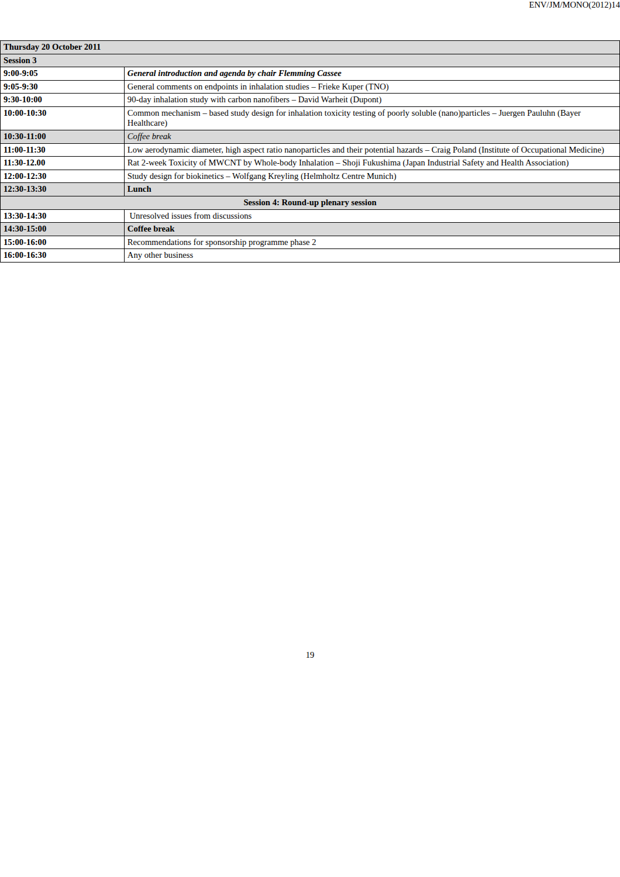ENV/JM/MONO(2012)14
| Thursday 20 October 2011 |
| Session 3 |
| 9:00-9:05 | General introduction and agenda by chair Flemming Cassee |
| 9:05-9:30 | General comments on endpoints in inhalation studies – Frieke Kuper (TNO) |
| 9:30-10:00 | 90-day inhalation study with carbon nanofibers – David Warheit (Dupont) |
| 10:00-10:30 | Common mechanism – based study design for inhalation toxicity testing of poorly soluble (nano)particles – Juergen Pauluhn (Bayer Healthcare) |
| 10:30-11:00 | Coffee break |
| 11:00-11:30 | Low aerodynamic diameter, high aspect ratio nanoparticles and their potential hazards – Craig Poland (Institute of Occupational Medicine) |
| 11:30-12.00 | Rat 2-week Toxicity of MWCNT by Whole-body Inhalation – Shoji Fukushima (Japan Industrial Safety and Health Association) |
| 12:00-12:30 | Study design for biokinetics – Wolfgang Kreyling (Helmholtz Centre Munich) |
| 12:30-13:30 | Lunch |
| Session 4: Round-up plenary session |
| 13:30-14:30 | Unresolved issues from discussions |
| 14:30-15:00 | Coffee break |
| 15:00-16:00 | Recommendations for sponsorship programme phase 2 |
| 16:00-16:30 | Any other business |
19